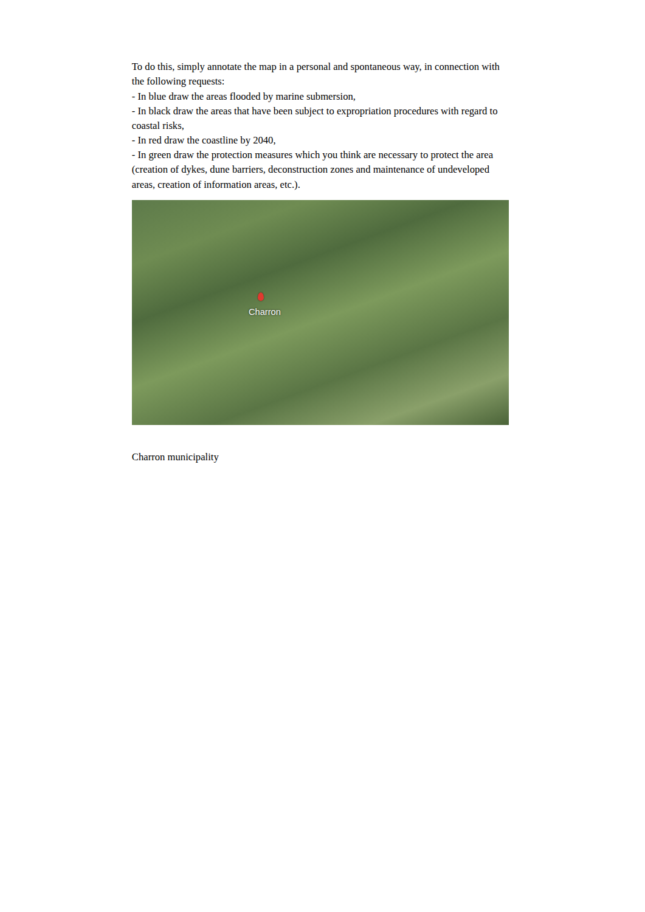To do this, simply annotate the map in a personal and spontaneous way, in connection with the following requests:
- In blue draw the areas flooded by marine submersion,
- In black draw the areas that have been subject to expropriation procedures with regard to coastal risks,
- In red draw the coastline by 2040,
- In green draw the protection measures which you think are necessary to protect the area (creation of dykes, dune barriers, deconstruction zones and maintenance of undeveloped areas, creation of information areas, etc.).
Charron municipality